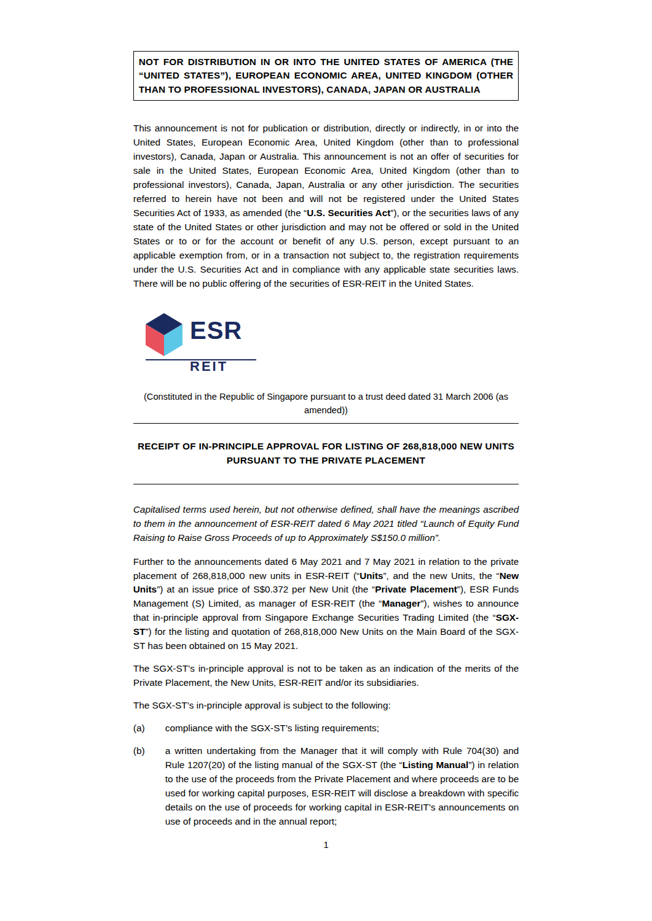NOT FOR DISTRIBUTION IN OR INTO THE UNITED STATES OF AMERICA (THE “UNITED STATES”), EUROPEAN ECONOMIC AREA, UNITED KINGDOM (OTHER THAN TO PROFESSIONAL INVESTORS), CANADA, JAPAN OR AUSTRALIA
This announcement is not for publication or distribution, directly or indirectly, in or into the United States, European Economic Area, United Kingdom (other than to professional investors), Canada, Japan or Australia. This announcement is not an offer of securities for sale in the United States, European Economic Area, United Kingdom (other than to professional investors), Canada, Japan, Australia or any other jurisdiction. The securities referred to herein have not been and will not be registered under the United States Securities Act of 1933, as amended (the “U.S. Securities Act”), or the securities laws of any state of the United States or other jurisdiction and may not be offered or sold in the United States or to or for the account or benefit of any U.S. person, except pursuant to an applicable exemption from, or in a transaction not subject to, the registration requirements under the U.S. Securities Act and in compliance with any applicable state securities laws. There will be no public offering of the securities of ESR-REIT in the United States.
ESR REIT
(Constituted in the Republic of Singapore pursuant to a trust deed dated 31 March 2006 (as amended))
RECEIPT OF IN-PRINCIPLE APPROVAL FOR LISTING OF 268,818,000 NEW UNITS
PURSUANT TO THE PRIVATE PLACEMENT
Capitalised terms used herein, but not otherwise defined, shall have the meanings ascribed to them in the announcement of ESR-REIT dated 6 May 2021 titled “Launch of Equity Fund Raising to Raise Gross Proceeds of up to Approximately S$150.0 million”.
Further to the announcements dated 6 May 2021 and 7 May 2021 in relation to the private placement of 268,818,000 new units in ESR-REIT (“Units”, and the new Units, the “New Units”) at an issue price of S$0.372 per New Unit (the “Private Placement”), ESR Funds Management (S) Limited, as manager of ESR-REIT (the “Manager”), wishes to announce that in-principle approval from Singapore Exchange Securities Trading Limited (the “SGX-ST”) for the listing and quotation of 268,818,000 New Units on the Main Board of the SGX-ST has been obtained on 15 May 2021.
The SGX-ST’s in-principle approval is not to be taken as an indication of the merits of the Private Placement, the New Units, ESR-REIT and/or its subsidiaries.
The SGX-ST’s in-principle approval is subject to the following:
(a)
compliance with the SGX-ST’s listing requirements;
(b)
a written undertaking from the Manager that it will comply with Rule 704(30) and Rule 1207(20) of the listing manual of the SGX-ST (the “Listing Manual”) in relation to the use of the proceeds from the Private Placement and where proceeds are to be used for working capital purposes, ESR-REIT will disclose a breakdown with specific details on the use of proceeds for working capital in ESR-REIT’s announcements on use of proceeds and in the annual report;
1